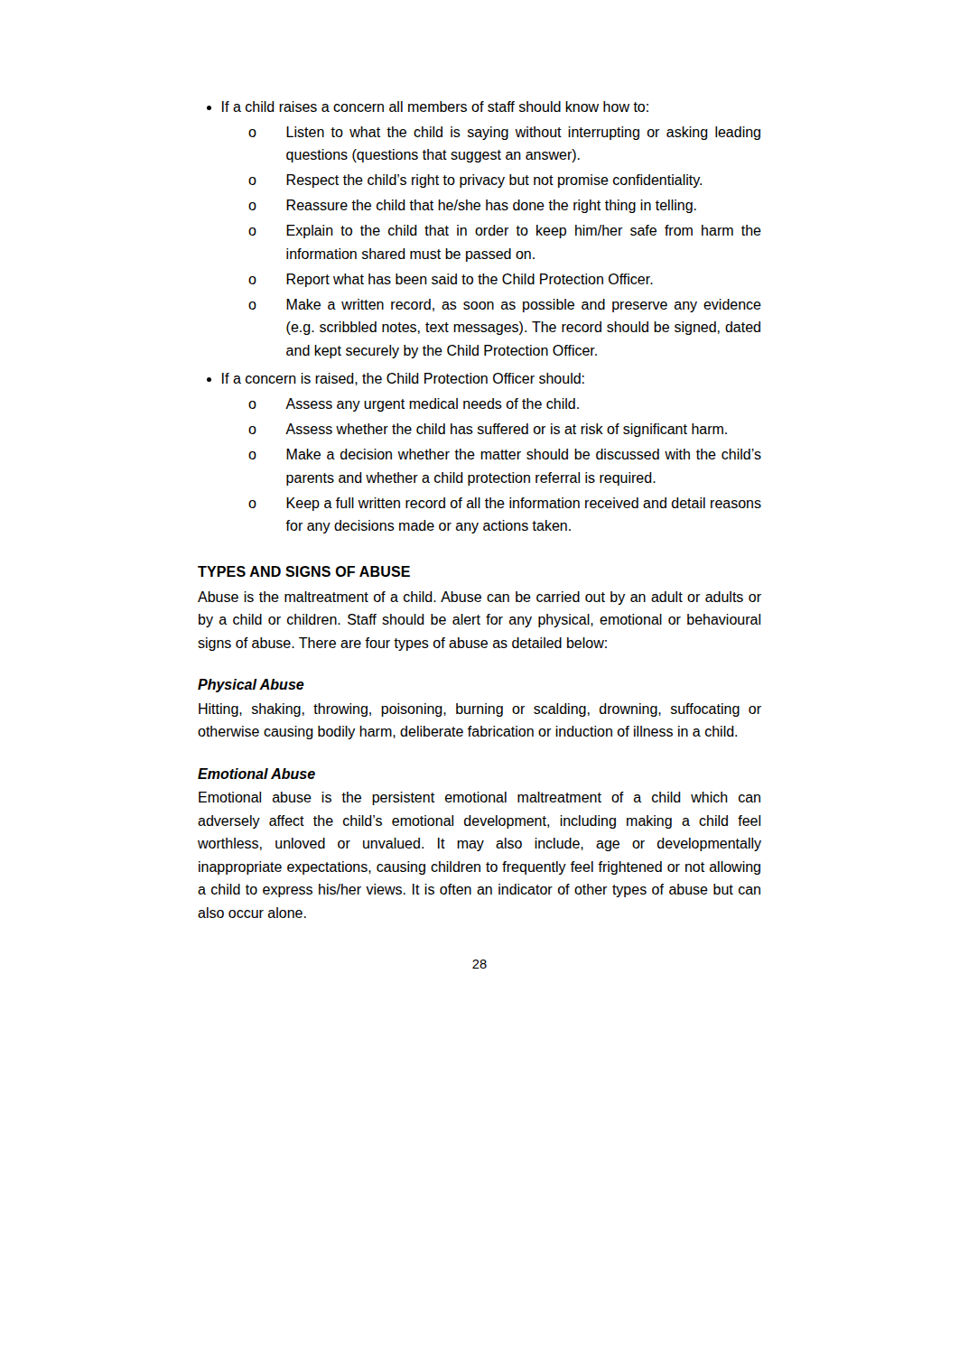If a child raises a concern all members of staff should know how to:
Listen to what the child is saying without interrupting or asking leading questions (questions that suggest an answer).
Respect the child’s right to privacy but not promise confidentiality.
Reassure the child that he/she has done the right thing in telling.
Explain to the child that in order to keep him/her safe from harm the information shared must be passed on.
Report what has been said to the Child Protection Officer.
Make a written record, as soon as possible and preserve any evidence (e.g. scribbled notes, text messages). The record should be signed, dated and kept securely by the Child Protection Officer.
If a concern is raised, the Child Protection Officer should:
Assess any urgent medical needs of the child.
Assess whether the child has suffered or is at risk of significant harm.
Make a decision whether the matter should be discussed with the child’s parents and whether a child protection referral is required.
Keep a full written record of all the information received and detail reasons for any decisions made or any actions taken.
Types and Signs of Abuse
Abuse is the maltreatment of a child. Abuse can be carried out by an adult or adults or by a child or children. Staff should be alert for any physical, emotional or behavioural signs of abuse. There are four types of abuse as detailed below:
Physical Abuse
Hitting, shaking, throwing, poisoning, burning or scalding, drowning, suffocating or otherwise causing bodily harm, deliberate fabrication or induction of illness in a child.
Emotional Abuse
Emotional abuse is the persistent emotional maltreatment of a child which can adversely affect the child’s emotional development, including making a child feel worthless, unloved or unvalued. It may also include, age or developmentally inappropriate expectations, causing children to frequently feel frightened or not allowing a child to express his/her views. It is often an indicator of other types of abuse but can also occur alone.
28